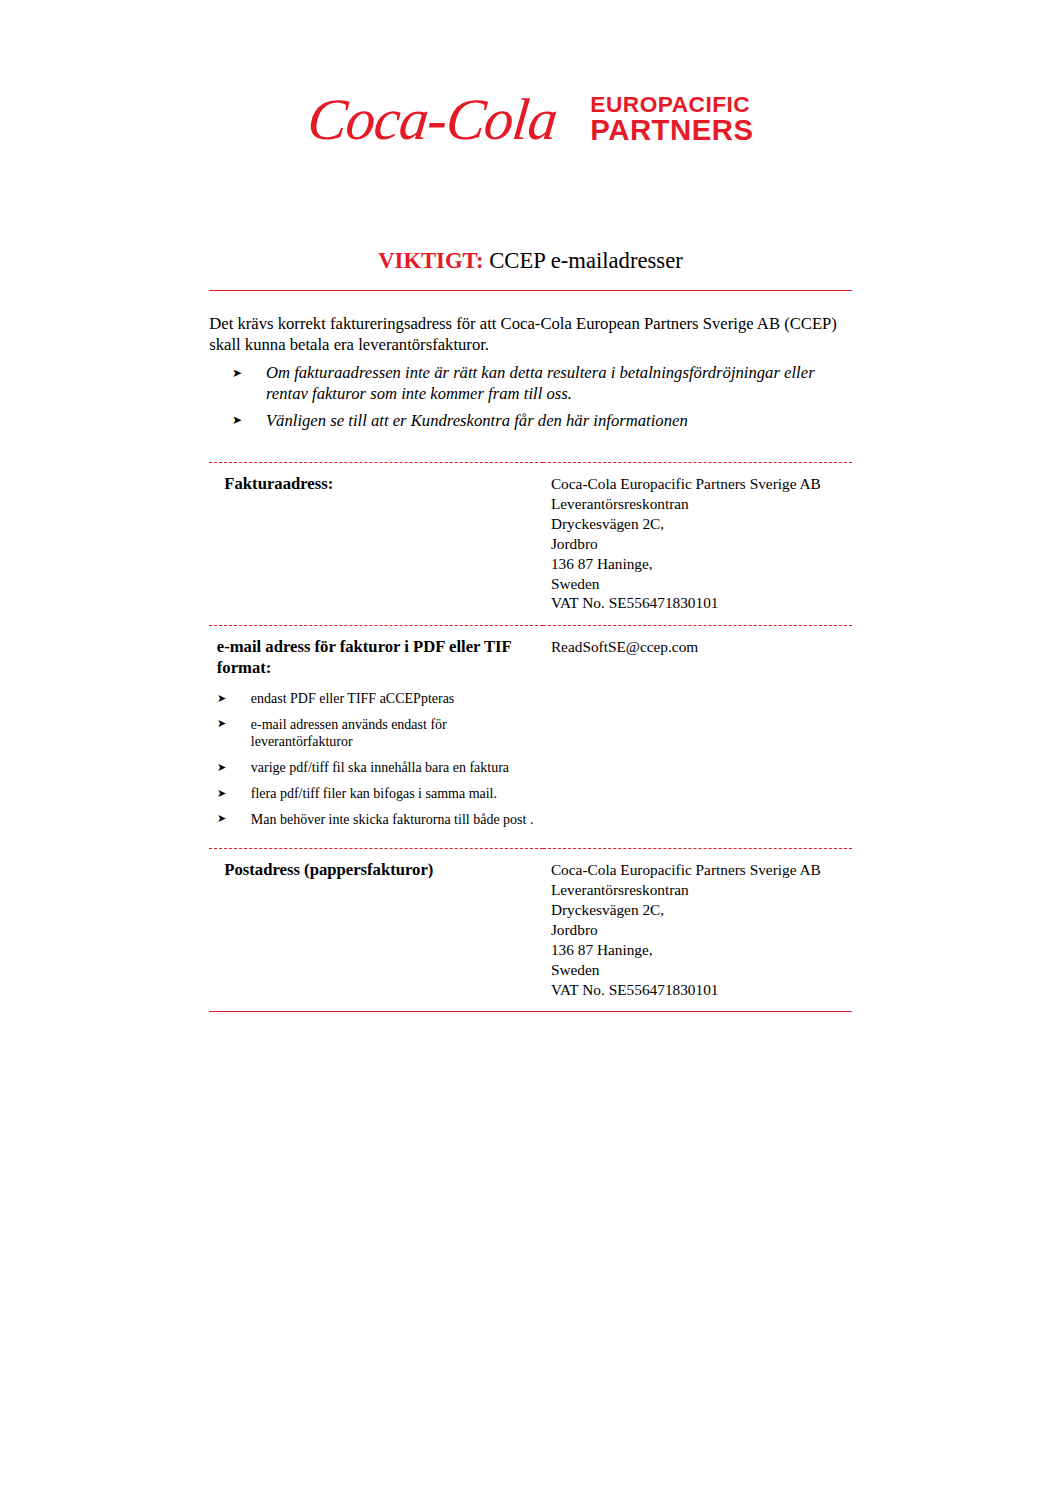Coca-Cola
EUROPACIFIC
PARTNERS
VIKTIGT: CCEP e-mailadresser
Det krävs korrekt faktureringsadress för att Coca-Cola European Partners Sverige AB (CCEP) skall kunna betala era leverantörsfakturor.
Om fakturaadressen inte är rätt kan detta resultera i betalningsfördröjningar eller rentav fakturor som inte kommer fram till oss.
Vänligen se till att er Kundreskontra får den här informationen
| Fakturaadress: | Coca-Cola Europacific Partners Sverige AB Leverantörsreskontran Dryckesvägen 2C, Jordbro 136 87 Haninge, Sweden VAT No. SE556471830101 |
| e-mail adress för fakturor i PDF eller TIF format: endast PDF eller TIFF aCCEPpteras e-mail adressen används endast för leverantörfakturor varige pdf/tiff fil ska innehålla bara en faktura flera pdf/tiff filer kan bifogas i samma mail. Man behöver inte skicka fakturorna till både post . | ReadSoftSE@ccep.com |
| Postadress (pappersfakturor) | Coca-Cola Europacific Partners Sverige AB Leverantörsreskontran Dryckesvägen 2C, Jordbro 136 87 Haninge, Sweden VAT No. SE556471830101 |